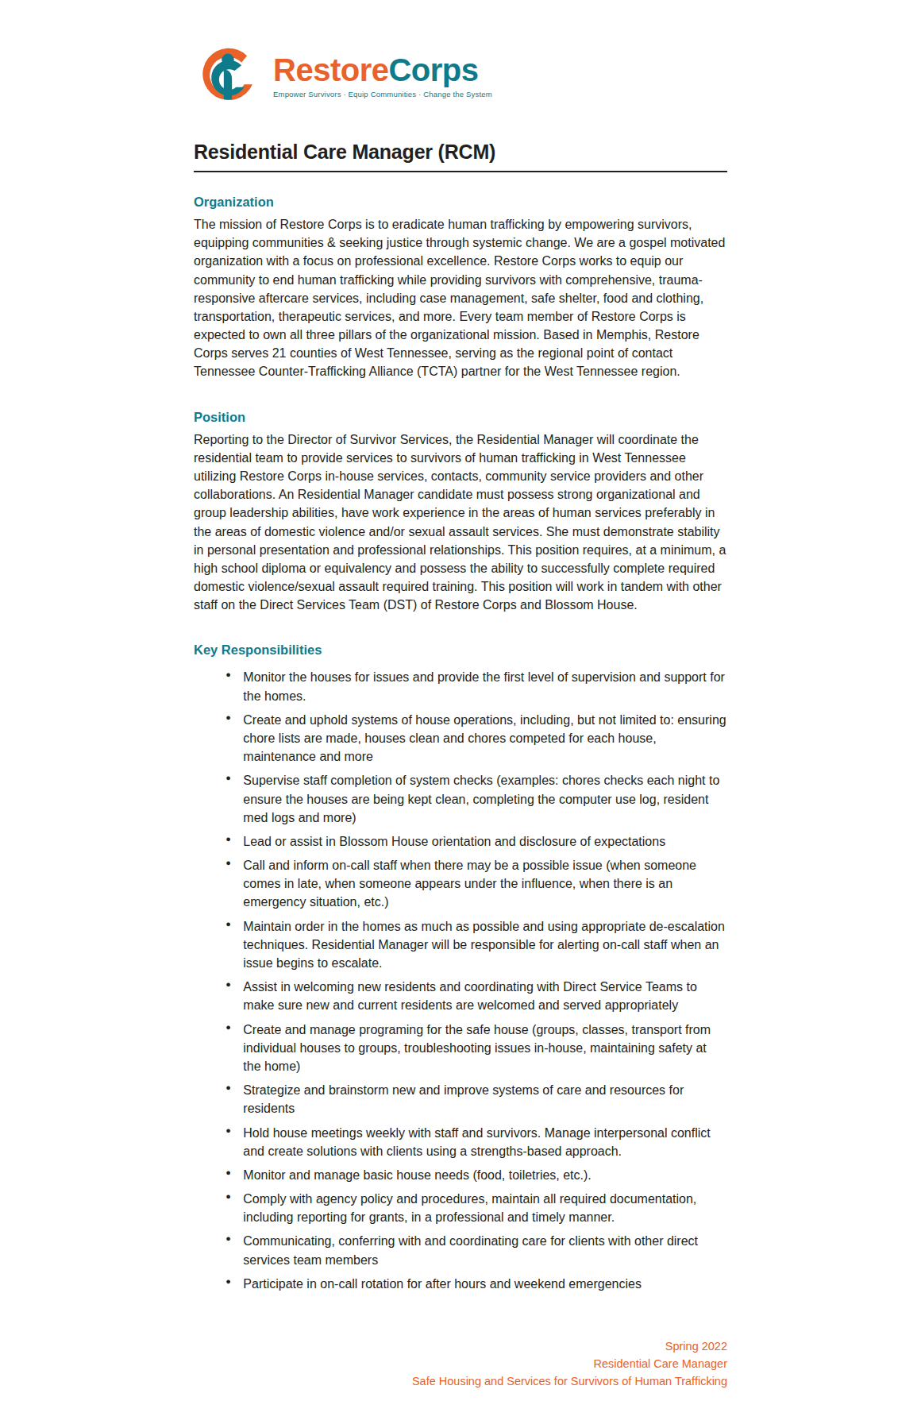Restore Corps
Empower Survivors · Equip Communities · Change the System
Residential Care Manager (RCM)
Organization
The mission of Restore Corps is to eradicate human trafficking by empowering survivors, equipping communities & seeking justice through systemic change. We are a gospel motivated organization with a focus on professional excellence. Restore Corps works to equip our community to end human trafficking while providing survivors with comprehensive, trauma-responsive aftercare services, including case management, safe shelter, food and clothing, transportation, therapeutic services, and more. Every team member of Restore Corps is expected to own all three pillars of the organizational mission. Based in Memphis, Restore Corps serves 21 counties of West Tennessee, serving as the regional point of contact Tennessee Counter-Trafficking Alliance (TCTA) partner for the West Tennessee region.
Position
Reporting to the Director of Survivor Services, the Residential Manager will coordinate the residential team to provide services to survivors of human trafficking in West Tennessee utilizing Restore Corps in-house services, contacts, community service providers and other collaborations. An Residential Manager candidate must possess strong organizational and group leadership abilities, have work experience in the areas of human services preferably in the areas of domestic violence and/or sexual assault services. She must demonstrate stability in personal presentation and professional relationships. This position requires, at a minimum, a high school diploma or equivalency and possess the ability to successfully complete required domestic violence/sexual assault required training. This position will work in tandem with other staff on the Direct Services Team (DST) of Restore Corps and Blossom House.
Key Responsibilities
Monitor the houses for issues and provide the first level of supervision and support for the homes.
Create and uphold systems of house operations, including, but not limited to: ensuring chore lists are made, houses clean and chores competed for each house, maintenance and more
Supervise staff completion of system checks (examples: chores checks each night to ensure the houses are being kept clean, completing the computer use log, resident med logs and more)
Lead or assist in Blossom House orientation and disclosure of expectations
Call and inform on-call staff when there may be a possible issue (when someone comes in late, when someone appears under the influence, when there is an emergency situation, etc.)
Maintain order in the homes as much as possible and using appropriate de-escalation techniques. Residential Manager will be responsible for alerting on-call staff when an issue begins to escalate.
Assist in welcoming new residents and coordinating with Direct Service Teams to make sure new and current residents are welcomed and served appropriately
Create and manage programing for the safe house (groups, classes, transport from individual houses to groups, troubleshooting issues in-house, maintaining safety at the home)
Strategize and brainstorm new and improve systems of care and resources for residents
Hold house meetings weekly with staff and survivors. Manage interpersonal conflict and create solutions with clients using a strengths-based approach.
Monitor and manage basic house needs (food, toiletries, etc.).
Comply with agency policy and procedures, maintain all required documentation, including reporting for grants, in a professional and timely manner.
Communicating, conferring with and coordinating care for clients with other direct services team members
Participate in on-call rotation for after hours and weekend emergencies
Spring 2022
Residential Care Manager
Safe Housing and Services for Survivors of Human Trafficking